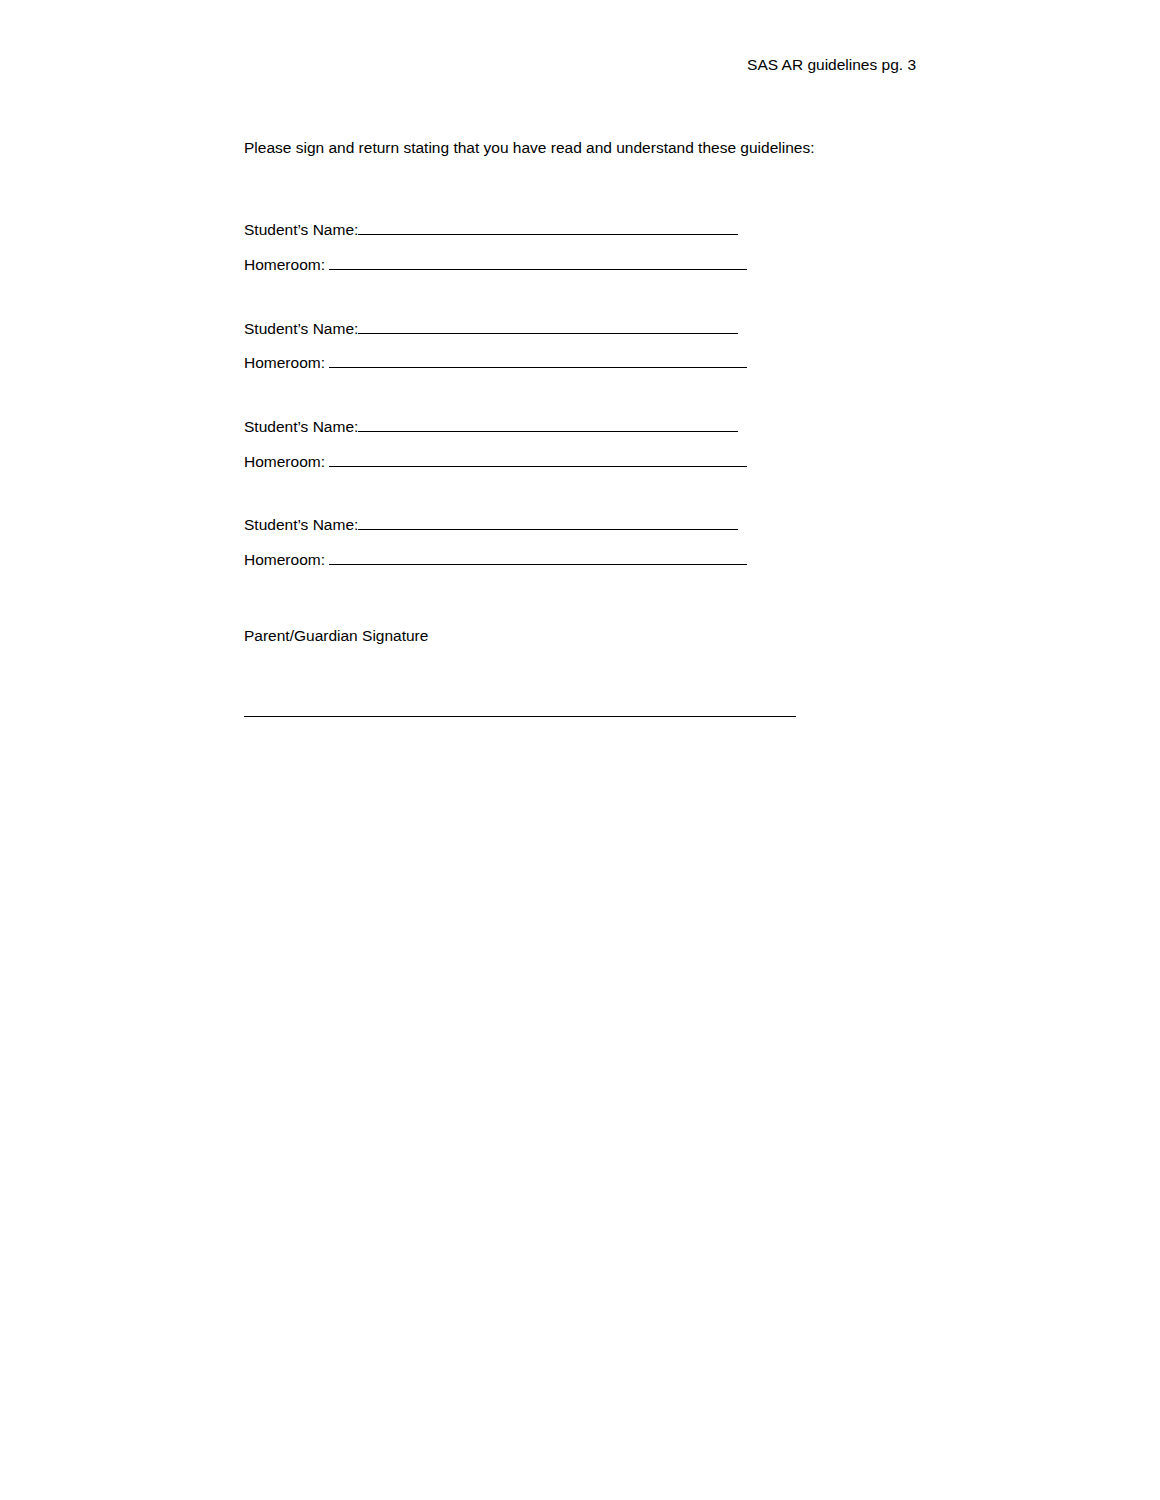SAS AR guidelines pg. 3
Please sign and return stating that you have read and understand these guidelines:
Student’s Name:
Homeroom:
Student’s Name:
Homeroom:
Student’s Name:
Homeroom:
Student’s Name:
Homeroom:
Parent/Guardian Signature